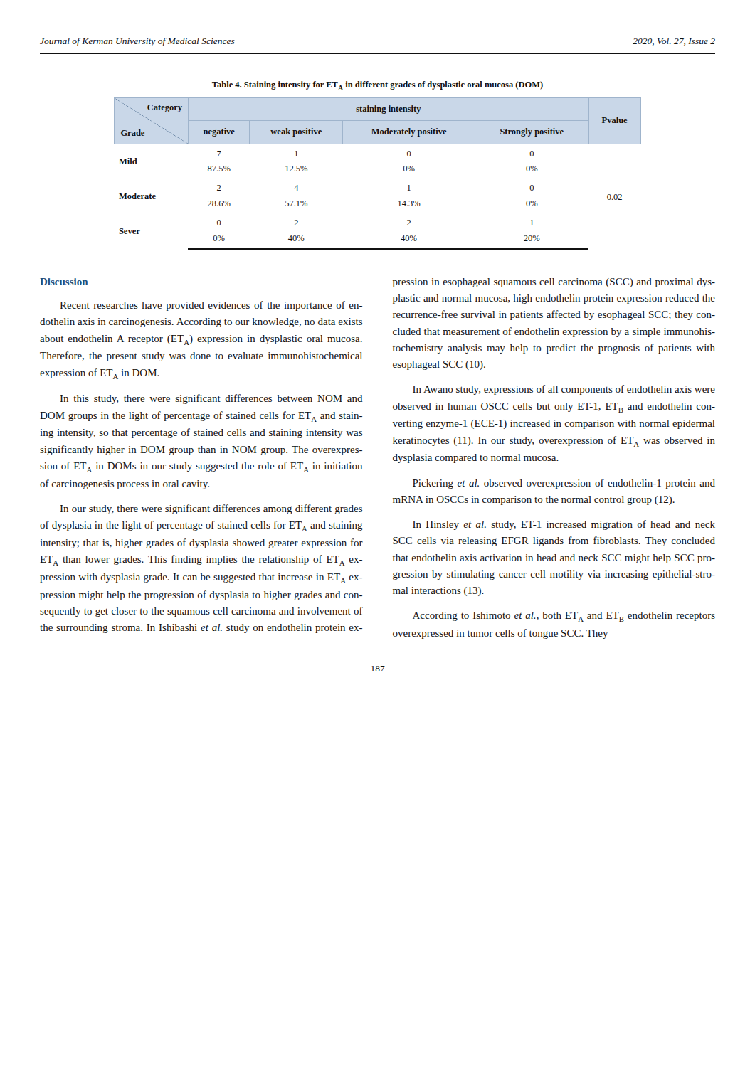Journal of Kerman University of Medical Sciences
2020, Vol. 27, Issue 2
Table 4. Staining intensity for ET A in different grades of dysplastic oral mucosa (DOM)
| Category Grade | staining intensity | Pvalue |
| --- | --- | --- |
| negative | weak positive | Moderately positive | Strongly positive |
| Mild | 7 | 1 | 0 | 0 | 0.02 |
| 87.5% | 12.5% | 0% | 0% |
| Moderate | 2 | 4 | 1 | 0 |
| 28.6% | 57.1% | 14.3% | 0% |
| Sever | 0 | 2 | 2 | 1 |
| 0% | 40% | 40% | 20% |
Discussion
Recent researches have provided evidences of the importance of endothelin axis in carcinogenesis. According to our knowledge, no data exists about endothelin A receptor (ETA) expression in dysplastic oral mucosa. Therefore, the present study was done to evaluate immunohistochemical expression of ETA in DOM.
In this study, there were significant differences between NOM and DOM groups in the light of percentage of stained cells for ETA and staining intensity, so that percentage of stained cells and staining intensity was significantly higher in DOM group than in NOM group. The overexpression of ETA in DOMs in our study suggested the role of ETA in initiation of carcinogenesis process in oral cavity.
In our study, there were significant differences among different grades of dysplasia in the light of percentage of stained cells for ETA and staining intensity; that is, higher grades of dysplasia showed greater expression for ETA than lower grades. This finding implies the relationship of ETA expression with dysplasia grade. It can be suggested that increase in ETA expression might help the progression of dysplasia to higher grades and consequently to get closer to the squamous cell carcinoma and involvement of the surrounding stroma. In Ishibashi et al. study on endothelin protein expression in esophageal squamous cell carcinoma (SCC) and proximal dysplastic and normal mucosa, high endothelin protein expression reduced the recurrence-free survival in patients affected by esophageal SCC; they concluded that measurement of endothelin expression by a simple immunohistochemistry analysis may help to predict the prognosis of patients with esophageal SCC (10).
In Awano study, expressions of all components of endothelin axis were observed in human OSCC cells but only ET-1, ETB and endothelin converting enzyme-1 (ECE-1) increased in comparison with normal epidermal keratinocytes (11). In our study, overexpression of ETA was observed in dysplasia compared to normal mucosa.
Pickering et al. observed overexpression of endothelin-1 protein and mRNA in OSCCs in comparison to the normal control group (12).
In Hinsley et al. study, ET-1 increased migration of head and neck SCC cells via releasing EFGR ligands from fibroblasts. They concluded that endothelin axis activation in head and neck SCC might help SCC progression by stimulating cancer cell motility via increasing epithelial-stromal interactions (13).
According to Ishimoto et al., both ETA and ETB endothelin receptors overexpressed in tumor cells of tongue SCC. They
187